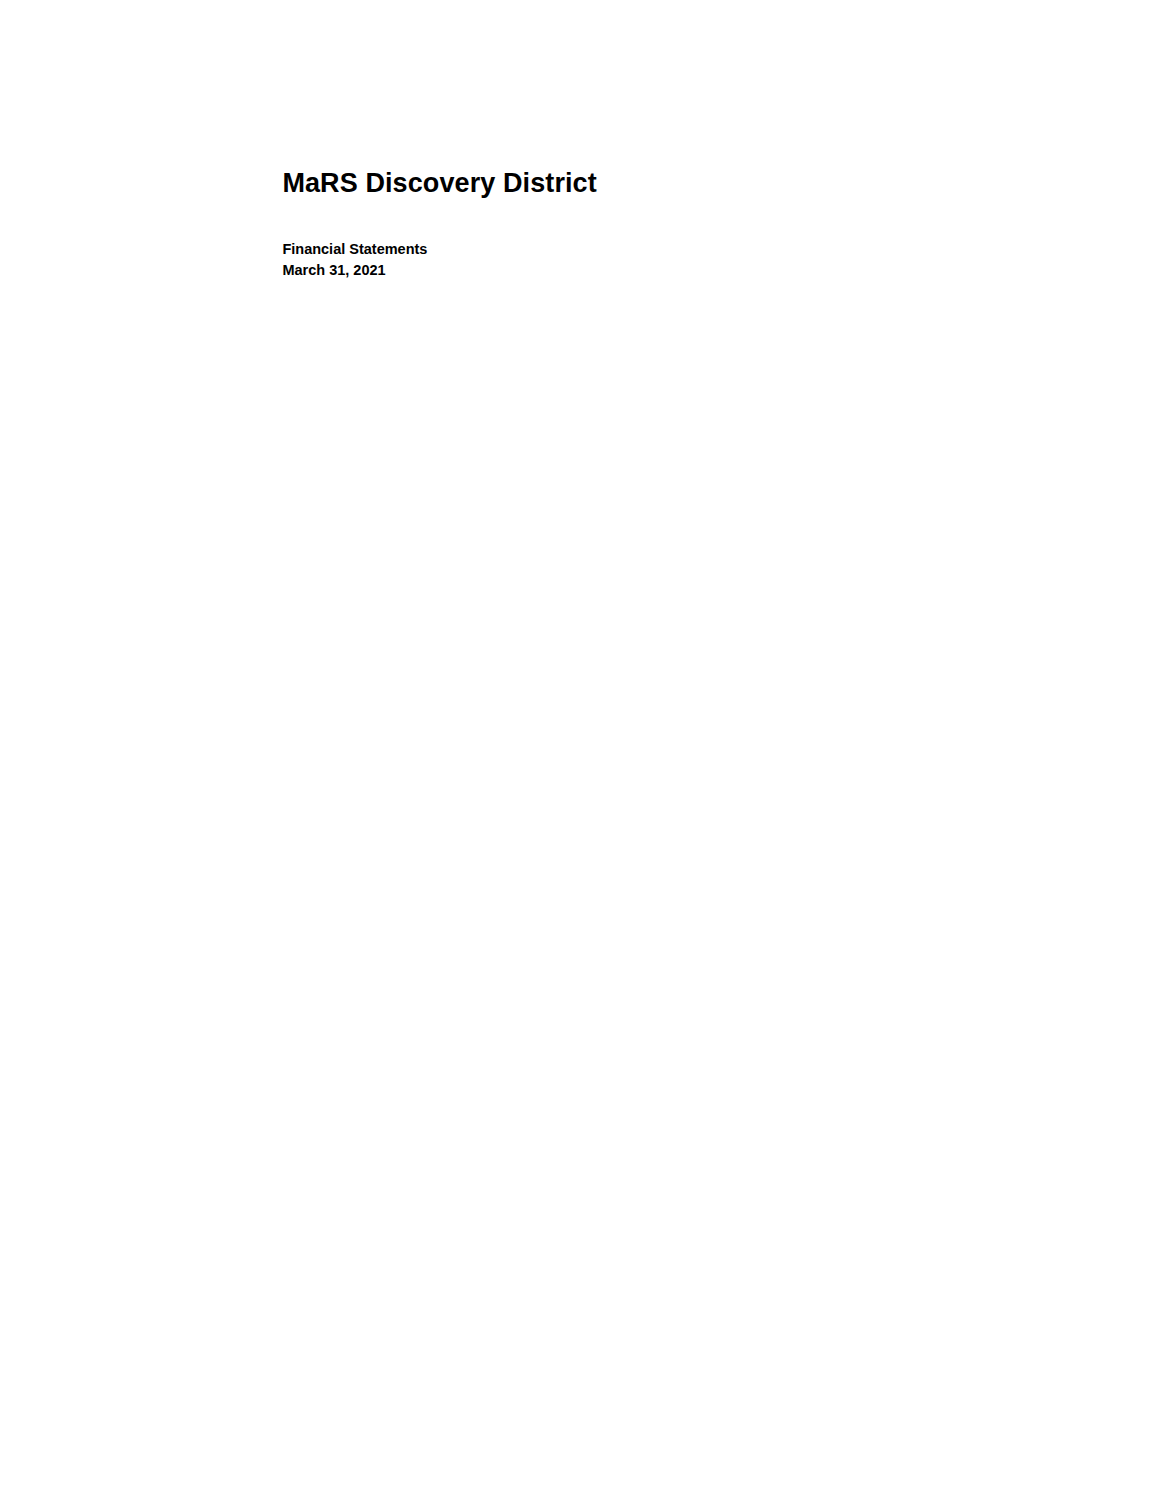MaRS Discovery District
Financial Statements
March 31, 2021